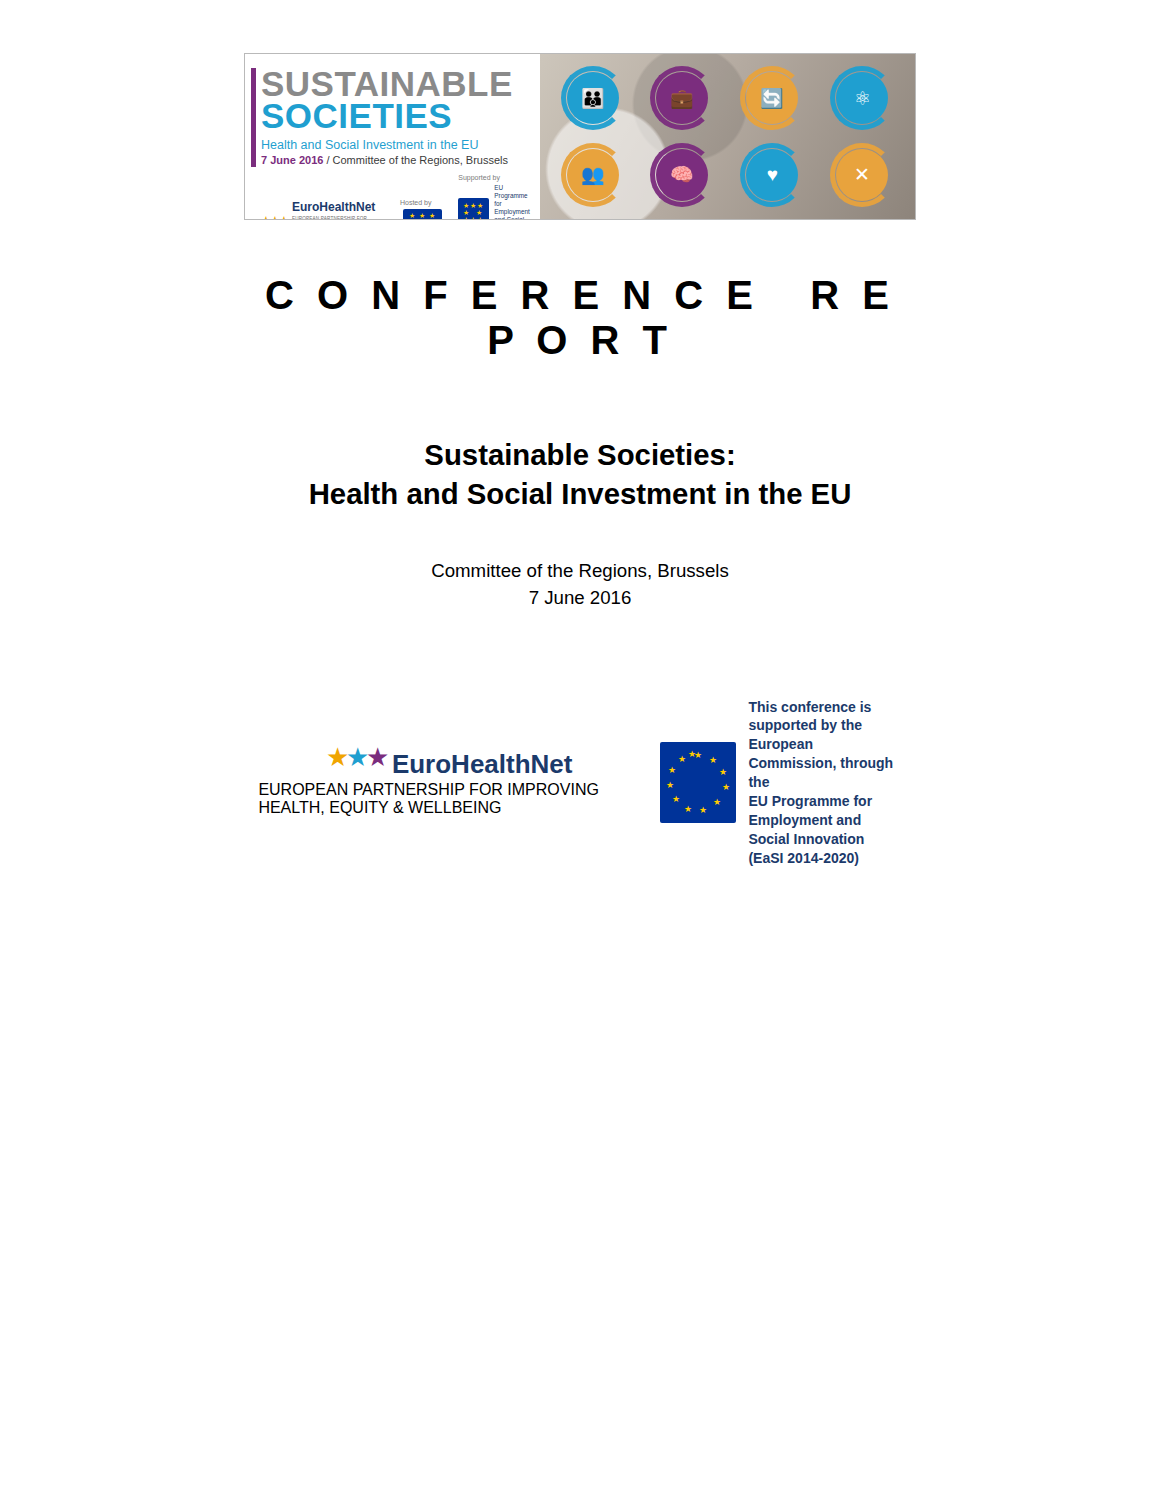SUSTAINABLE SOCIETIES
Health and Social Investment in the EU
7 June 2016 / Committee of the Regions, Brussels
★★★ EuroHealthNet
EUROPEAN PARTNERSHIP FOR IMPROVING HEALTH, EQUITY & WELLBEING
Hosted by
★ ★ ★
Committee of the Regions
Supported by
★★★
★ ★
★★★ EU Programme for
Employment and Social
Innovation (EaSI)
👪
💼
🔄
⚛
👥
🧠
♥
✕
C O N F E R E N C E R E P O R T
Sustainable Societies:
Health and Social Investment in the EU
Committee of the Regions, Brussels
7 June 2016
★★★ EuroHealthNet
EUROPEAN PARTNERSHIP FOR IMPROVING HEALTH, EQUITY & WELLBEING
★ ★ ★ ★ ★ ★ ★ ★ ★ ★ ★ ★
This conference is supported by the
European Commission, through the
EU Programme for Employment and
Social Innovation (EaSI 2014-2020)